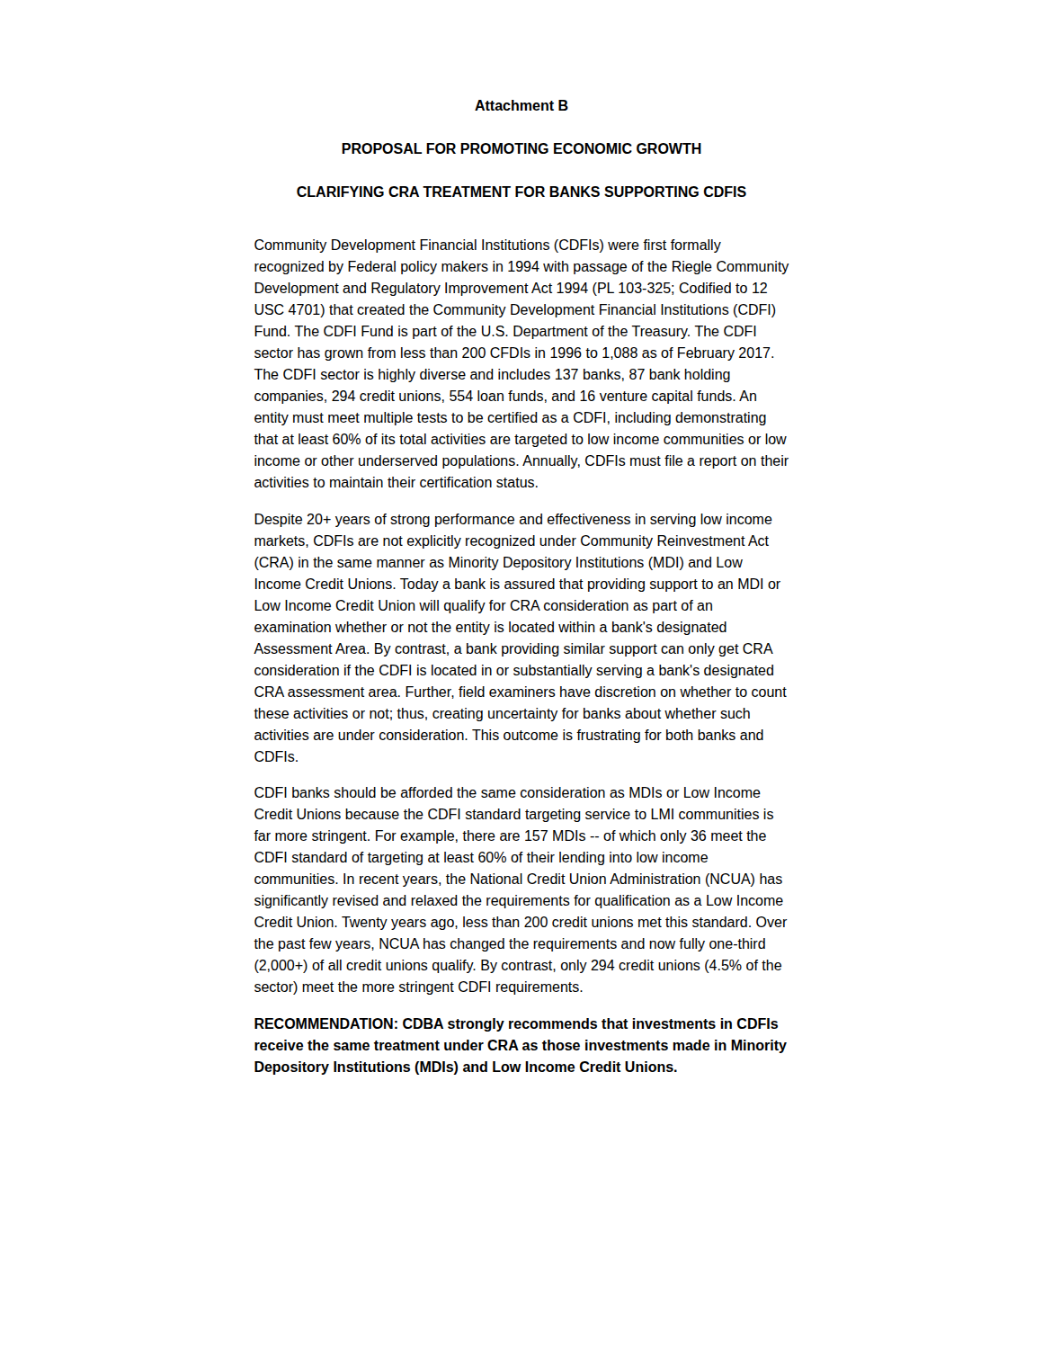Attachment B
PROPOSAL FOR PROMOTING ECONOMIC GROWTH
CLARIFYING CRA TREATMENT FOR BANKS SUPPORTING CDFIS
Community Development Financial Institutions (CDFIs) were first formally recognized by Federal policy makers in 1994 with passage of the Riegle Community Development and Regulatory Improvement Act 1994 (PL 103-325; Codified to 12 USC 4701) that created the Community Development Financial Institutions (CDFI) Fund. The CDFI Fund is part of the U.S. Department of the Treasury. The CDFI sector has grown from less than 200 CFDIs in 1996 to 1,088 as of February 2017. The CDFI sector is highly diverse and includes 137 banks, 87 bank holding companies, 294 credit unions, 554 loan funds, and 16 venture capital funds. An entity must meet multiple tests to be certified as a CDFI, including demonstrating that at least 60% of its total activities are targeted to low income communities or low income or other underserved populations. Annually, CDFIs must file a report on their activities to maintain their certification status.
Despite 20+ years of strong performance and effectiveness in serving low income markets, CDFIs are not explicitly recognized under Community Reinvestment Act (CRA) in the same manner as Minority Depository Institutions (MDI) and Low Income Credit Unions. Today a bank is assured that providing support to an MDI or Low Income Credit Union will qualify for CRA consideration as part of an examination whether or not the entity is located within a bank's designated Assessment Area. By contrast, a bank providing similar support can only get CRA consideration if the CDFI is located in or substantially serving a bank's designated CRA assessment area. Further, field examiners have discretion on whether to count these activities or not; thus, creating uncertainty for banks about whether such activities are under consideration. This outcome is frustrating for both banks and CDFIs.
CDFI banks should be afforded the same consideration as MDIs or Low Income Credit Unions because the CDFI standard targeting service to LMI communities is far more stringent. For example, there are 157 MDIs -- of which only 36 meet the CDFI standard of targeting at least 60% of their lending into low income communities. In recent years, the National Credit Union Administration (NCUA) has significantly revised and relaxed the requirements for qualification as a Low Income Credit Union. Twenty years ago, less than 200 credit unions met this standard. Over the past few years, NCUA has changed the requirements and now fully one-third (2,000+) of all credit unions qualify. By contrast, only 294 credit unions (4.5% of the sector) meet the more stringent CDFI requirements.
RECOMMENDATION: CDBA strongly recommends that investments in CDFIs receive the same treatment under CRA as those investments made in Minority Depository Institutions (MDIs) and Low Income Credit Unions.